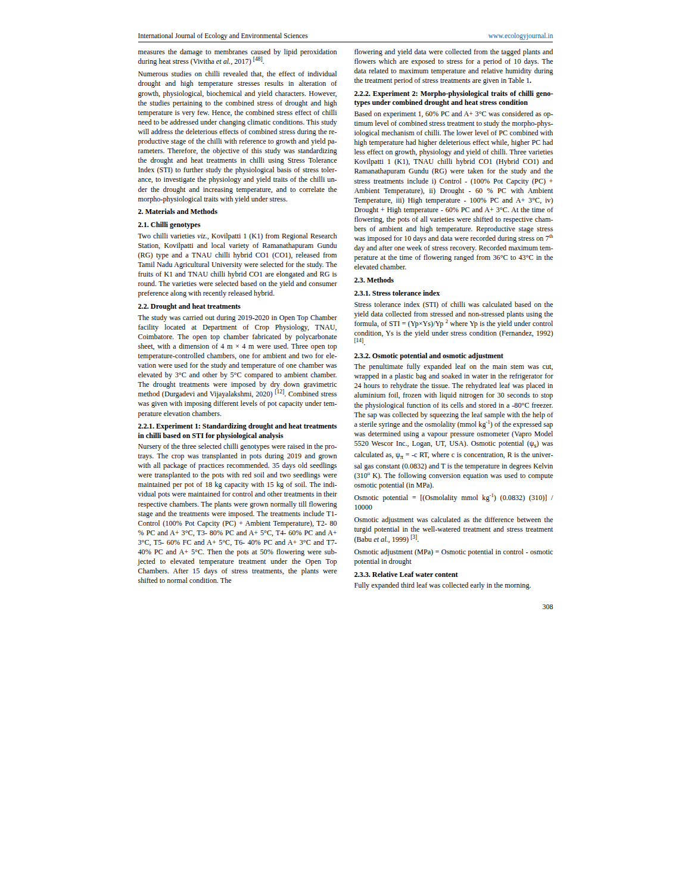International Journal of Ecology and Environmental Sciences www.ecologyjournal.in
measures the damage to membranes caused by lipid peroxidation during heat stress (Vivitha et al., 2017) [48].
Numerous studies on chilli revealed that, the effect of individual drought and high temperature stresses results in alteration of growth, physiological, biochemical and yield characters. However, the studies pertaining to the combined stress of drought and high temperature is very few. Hence, the combined stress effect of chilli need to be addressed under changing climatic conditions. This study will address the deleterious effects of combined stress during the reproductive stage of the chilli with reference to growth and yield parameters. Therefore, the objective of this study was standardizing the drought and heat treatments in chilli using Stress Tolerance Index (STI) to further study the physiological basis of stress tolerance, to investigate the physiology and yield traits of the chilli under the drought and increasing temperature, and to correlate the morpho-physiological traits with yield under stress.
2. Materials and Methods
2.1. Chilli genotypes
Two chilli varieties viz., Kovilpatti 1 (K1) from Regional Research Station, Kovilpatti and local variety of Ramanathapuram Gundu (RG) type and a TNAU chilli hybrid CO1 (CO1), released from Tamil Nadu Agricultural University were selected for the study. The fruits of K1 and TNAU chilli hybrid CO1 are elongated and RG is round. The varieties were selected based on the yield and consumer preference along with recently released hybrid.
2.2. Drought and heat treatments
The study was carried out during 2019-2020 in Open Top Chamber facility located at Department of Crop Physiology, TNAU, Coimbatore. The open top chamber fabricated by polycarbonate sheet, with a dimension of 4 m × 4 m were used. Three open top temperature-controlled chambers, one for ambient and two for elevation were used for the study and temperature of one chamber was elevated by 3°C and other by 5°C compared to ambient chamber. The drought treatments were imposed by dry down gravimetric method (Durgadevi and Vijayalakshmi, 2020) [12]. Combined stress was given with imposing different levels of pot capacity under temperature elevation chambers.
2.2.1. Experiment 1: Standardizing drought and heat treatments in chilli based on STI for physiological analysis
Nursery of the three selected chilli genotypes were raised in the protrays. The crop was transplanted in pots during 2019 and grown with all package of practices recommended. 35 days old seedlings were transplanted to the pots with red soil and two seedlings were maintained per pot of 18 kg capacity with 15 kg of soil. The individual pots were maintained for control and other treatments in their respective chambers. The plants were grown normally till flowering stage and the treatments were imposed. The treatments include T1- Control (100% Pot Capcity (PC) + Ambient Temperature), T2- 80 % PC and A+ 3°C, T3- 80% PC and A+ 5°C, T4- 60% PC and A+ 3°C, T5- 60% FC and A+ 5°C, T6- 40% PC and A+ 3°C and T7- 40% PC and A+ 5°C. Then the pots at 50% flowering were subjected to elevated temperature treatment under the Open Top Chambers. After 15 days of stress treatments, the plants were shifted to normal condition. The
flowering and yield data were collected from the tagged plants and flowers which are exposed to stress for a period of 10 days. The data related to maximum temperature and relative humidity during the treatment period of stress treatments are given in Table 1.
2.2.2. Experiment 2: Morpho-physiological traits of chilli genotypes under combined drought and heat stress condition
Based on experiment 1, 60% PC and A+ 3°C was considered as optimum level of combined stress treatment to study the morpho-physiological mechanism of chilli. The lower level of PC combined with high temperature had higher deleterious effect while, higher PC had less effect on growth, physiology and yield of chilli. Three varieties Kovilpatti 1 (K1), TNAU chilli hybrid CO1 (Hybrid CO1) and Ramanathapuram Gundu (RG) were taken for the study and the stress treatments include i) Control - (100% Pot Capcity (PC) + Ambient Temperature), ii) Drought - 60 % PC with Ambient Temperature, iii) High temperature - 100% PC and A+ 3°C, iv) Drought + High temperature - 60% PC and A+ 3°C. At the time of flowering, the pots of all varieties were shifted to respective chambers of ambient and high temperature. Reproductive stage stress was imposed for 10 days and data were recorded during stress on 7th day and after one week of stress recovery. Recorded maximum temperature at the time of flowering ranged from 36°C to 43°C in the elevated chamber.
2.3. Methods
2.3.1. Stress tolerance index
Stress tolerance index (STI) of chilli was calculated based on the yield data collected from stressed and non-stressed plants using the formula, of STI = (Yp×Ys)/Yp 2 where Yp is the yield under control condition, Ys is the yield under stress condition (Fernandez, 1992) [14].
2.3.2. Osmotic potential and osmotic adjustment
The penultimate fully expanded leaf on the main stem was cut, wrapped in a plastic bag and soaked in water in the refrigerator for 24 hours to rehydrate the tissue. The rehydrated leaf was placed in aluminium foil, frozen with liquid nitrogen for 30 seconds to stop the physiological function of its cells and stored in a -80°C freezer. The sap was collected by squeezing the leaf sample with the help of a sterile syringe and the osmolality (mmol kg-1) of the expressed sap was determined using a vapour pressure osmometer (Vapro Model 5520 Wescor Inc., Logan, UT, USA). Osmotic potential (ψs) was calculated as, ψπ = -c RT, where c is concentration, R is the universal gas constant (0.0832) and T is the temperature in degrees Kelvin (310o K). The following conversion equation was used to compute osmotic potential (in MPa).
Osmotic potential = [(Osmolality mmol kg-1) (0.0832) (310)] / 10000
Osmotic adjustment was calculated as the difference between the turgid potential in the well-watered treatment and stress treatment (Babu et al., 1999) [3].
Osmotic adjustment (MPa) = Osmotic potential in control - osmotic potential in drought
2.3.3. Relative Leaf water content
Fully expanded third leaf was collected early in the morning.
308